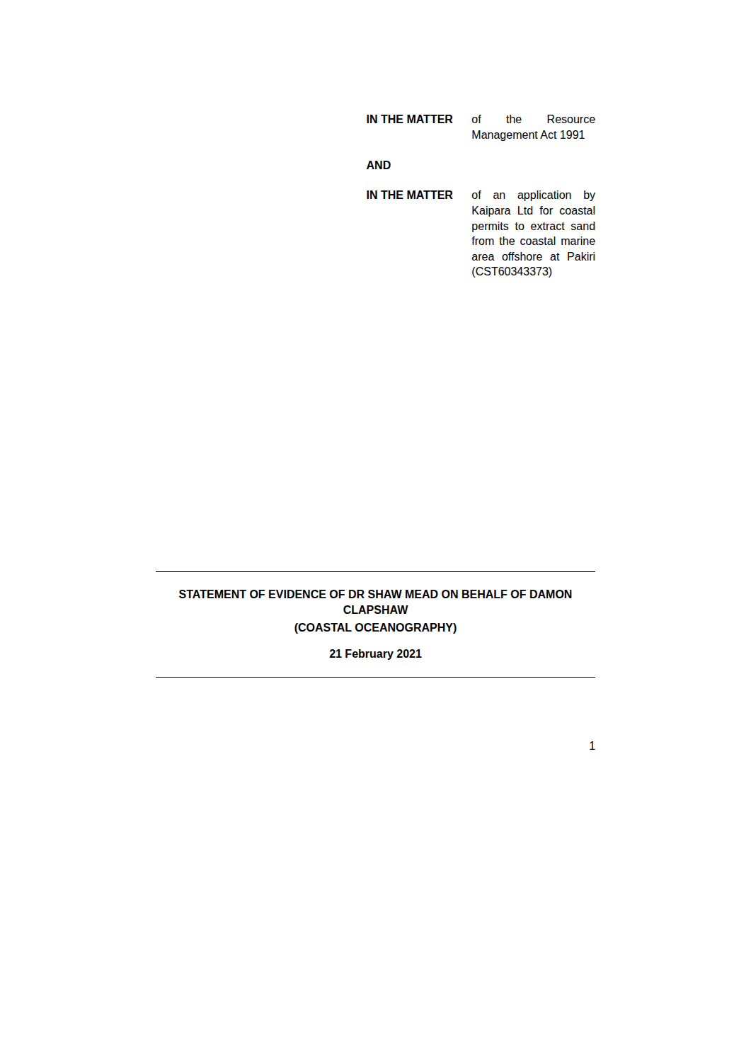| IN THE MATTER | of the Resource Management Act 1991 |
| AND | |
| IN THE MATTER | of an application by Kaipara Ltd for coastal permits to extract sand from the coastal marine area offshore at Pakiri (CST60343373) |
STATEMENT OF EVIDENCE OF DR SHAW MEAD ON BEHALF OF DAMON CLAPSHAW
(COASTAL OCEANOGRAPHY)
21 February 2021
1